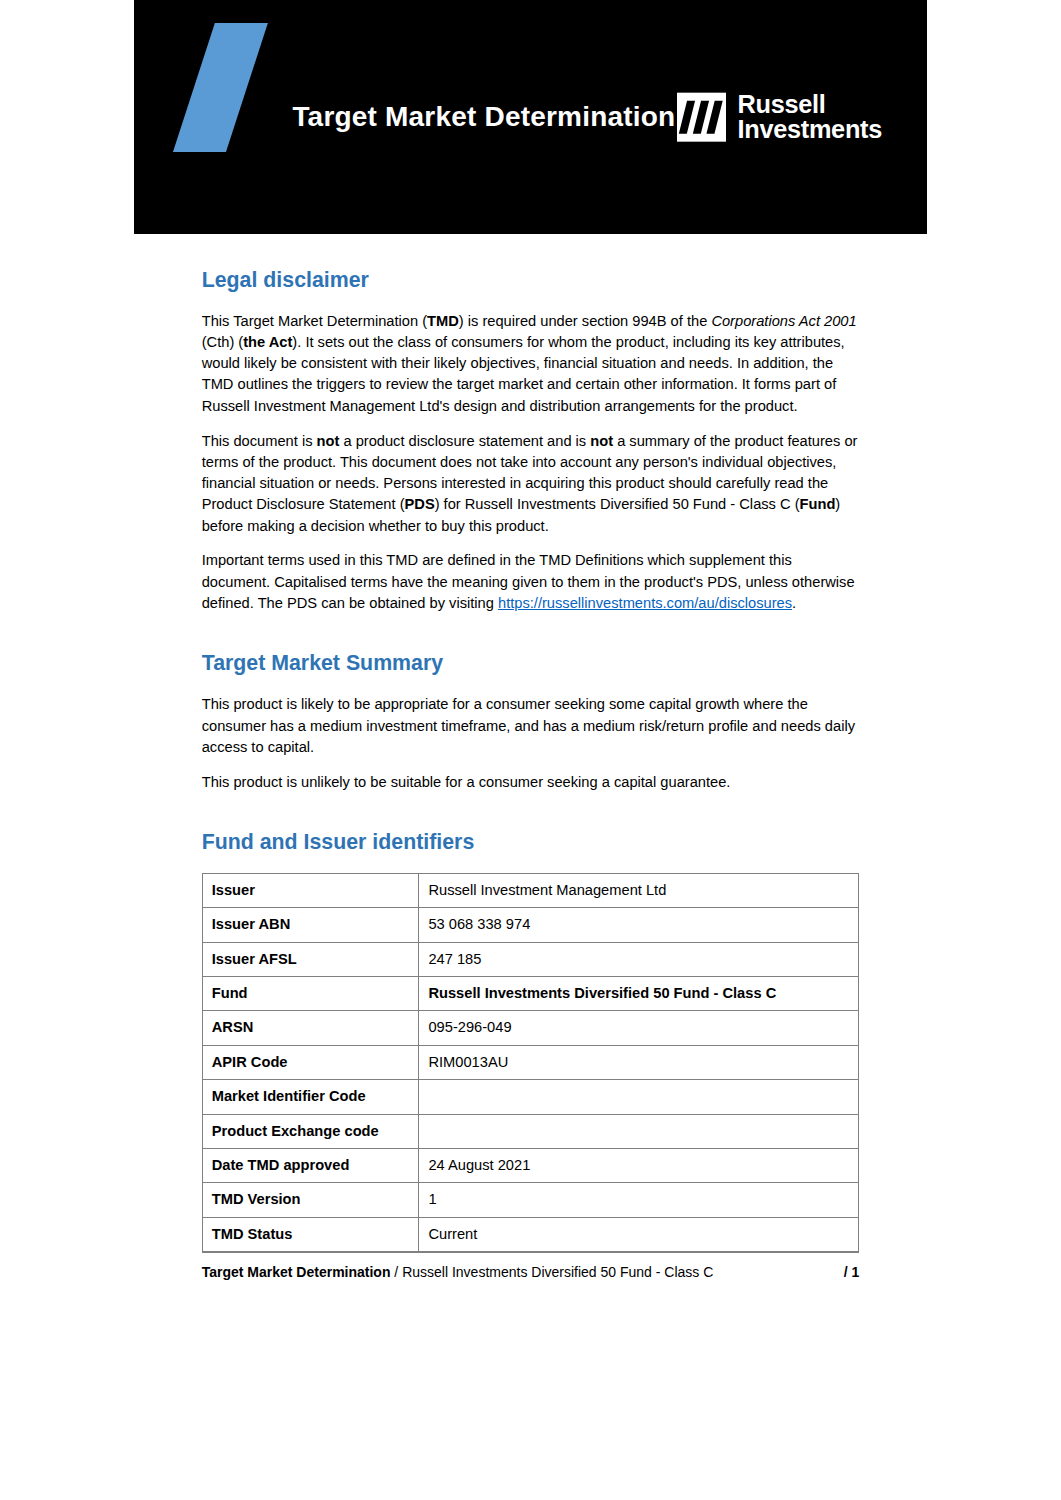Target Market Determination
Russell Investments
Legal disclaimer
This Target Market Determination (TMD) is required under section 994B of the Corporations Act 2001 (Cth) (the Act). It sets out the class of consumers for whom the product, including its key attributes, would likely be consistent with their likely objectives, financial situation and needs. In addition, the TMD outlines the triggers to review the target market and certain other information. It forms part of Russell Investment Management Ltd's design and distribution arrangements for the product.
This document is not a product disclosure statement and is not a summary of the product features or terms of the product. This document does not take into account any person's individual objectives, financial situation or needs. Persons interested in acquiring this product should carefully read the Product Disclosure Statement (PDS) for Russell Investments Diversified 50 Fund - Class C (Fund) before making a decision whether to buy this product.
Important terms used in this TMD are defined in the TMD Definitions which supplement this document. Capitalised terms have the meaning given to them in the product's PDS, unless otherwise defined. The PDS can be obtained by visiting https://russellinvestments.com/au/disclosures.
Target Market Summary
This product is likely to be appropriate for a consumer seeking some capital growth where the consumer has a medium investment timeframe, and has a medium risk/return profile and needs daily access to capital.
This product is unlikely to be suitable for a consumer seeking a capital guarantee.
Fund and Issuer identifiers
| Issuer | Russell Investment Management Ltd |
| Issuer ABN | 53 068 338 974 |
| Issuer AFSL | 247 185 |
| Fund | Russell Investments Diversified 50 Fund - Class C |
| ARSN | 095-296-049 |
| APIR Code | RIM0013AU |
| Market Identifier Code | |
| Product Exchange code | |
| Date TMD approved | 24 August 2021 |
| TMD Version | 1 |
| TMD Status | Current |
Target Market Determination / Russell Investments Diversified 50 Fund - Class C
/ 1